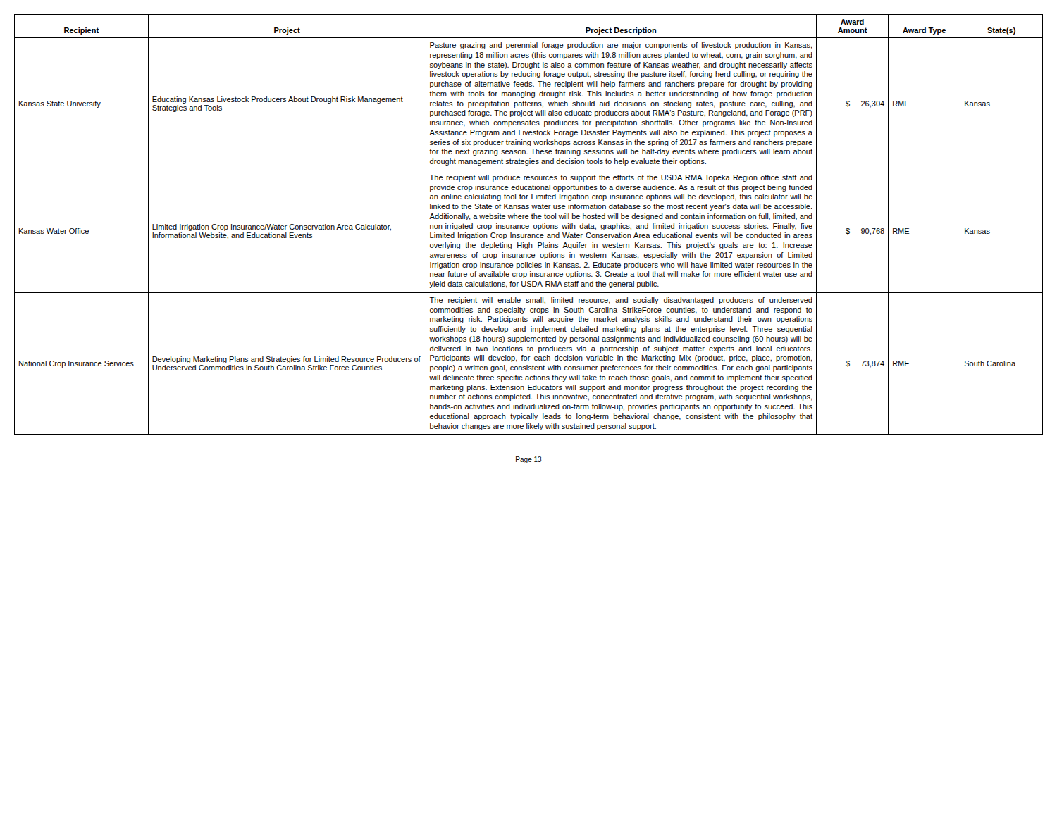| Recipient | Project | Project Description | Award Amount | Award Type | State(s) |
| --- | --- | --- | --- | --- | --- |
| Kansas State University | Educating Kansas Livestock Producers About Drought Risk Management Strategies and Tools | Pasture grazing and perennial forage production are major components of livestock production in Kansas, representing 18 million acres (this compares with 19.8 million acres planted to wheat, corn, grain sorghum, and soybeans in the state). Drought is also a common feature of Kansas weather, and drought necessarily affects livestock operations by reducing forage output, stressing the pasture itself, forcing herd culling, or requiring the purchase of alternative feeds. The recipient will help farmers and ranchers prepare for drought by providing them with tools for managing drought risk. This includes a better understanding of how forage production relates to precipitation patterns, which should aid decisions on stocking rates, pasture care, culling, and purchased forage. The project will also educate producers about RMA's Pasture, Rangeland, and Forage (PRF) insurance, which compensates producers for precipitation shortfalls. Other programs like the Non-Insured Assistance Program and Livestock Forage Disaster Payments will also be explained. This project proposes a series of six producer training workshops across Kansas in the spring of 2017 as farmers and ranchers prepare for the next grazing season. These training sessions will be half-day events where producers will learn about drought management strategies and decision tools to help evaluate their options. | $ 26,304 | RME | Kansas |
| Kansas Water Office | Limited Irrigation Crop Insurance/Water Conservation Area Calculator, Informational Website, and Educational Events | The recipient will produce resources to support the efforts of the USDA RMA Topeka Region office staff and provide crop insurance educational opportunities to a diverse audience. As a result of this project being funded an online calculating tool for Limited Irrigation crop insurance options will be developed, this calculator will be linked to the State of Kansas water use information database so the most recent year's data will be accessible. Additionally, a website where the tool will be hosted will be designed and contain information on full, limited, and non-irrigated crop insurance options with data, graphics, and limited irrigation success stories. Finally, five Limited Irrigation Crop Insurance and Water Conservation Area educational events will be conducted in areas overlying the depleting High Plains Aquifer in western Kansas. This project's goals are to: 1. Increase awareness of crop insurance options in western Kansas, especially with the 2017 expansion of Limited Irrigation crop insurance policies in Kansas. 2. Educate producers who will have limited water resources in the near future of available crop insurance options. 3. Create a tool that will make for more efficient water use and yield data calculations, for USDA-RMA staff and the general public. | $ 90,768 | RME | Kansas |
| National Crop Insurance Services | Developing Marketing Plans and Strategies for Limited Resource Producers of Underserved Commodities in South Carolina Strike Force Counties | The recipient will enable small, limited resource, and socially disadvantaged producers of underserved commodities and specialty crops in South Carolina StrikeForce counties, to understand and respond to marketing risk. Participants will acquire the market analysis skills and understand their own operations sufficiently to develop and implement detailed marketing plans at the enterprise level. Three sequential workshops (18 hours) supplemented by personal assignments and individualized counseling (60 hours) will be delivered in two locations to producers via a partnership of subject matter experts and local educators. Participants will develop, for each decision variable in the Marketing Mix (product, price, place, promotion, people) a written goal, consistent with consumer preferences for their commodities. For each goal participants will delineate three specific actions they will take to reach those goals, and commit to implement their specified marketing plans. Extension Educators will support and monitor progress throughout the project recording the number of actions completed. This innovative, concentrated and iterative program, with sequential workshops, hands-on activities and individualized on-farm follow-up, provides participants an opportunity to succeed. This educational approach typically leads to long-term behavioral change, consistent with the philosophy that behavior changes are more likely with sustained personal support. | $ 73,874 | RME | South Carolina |
Page 13